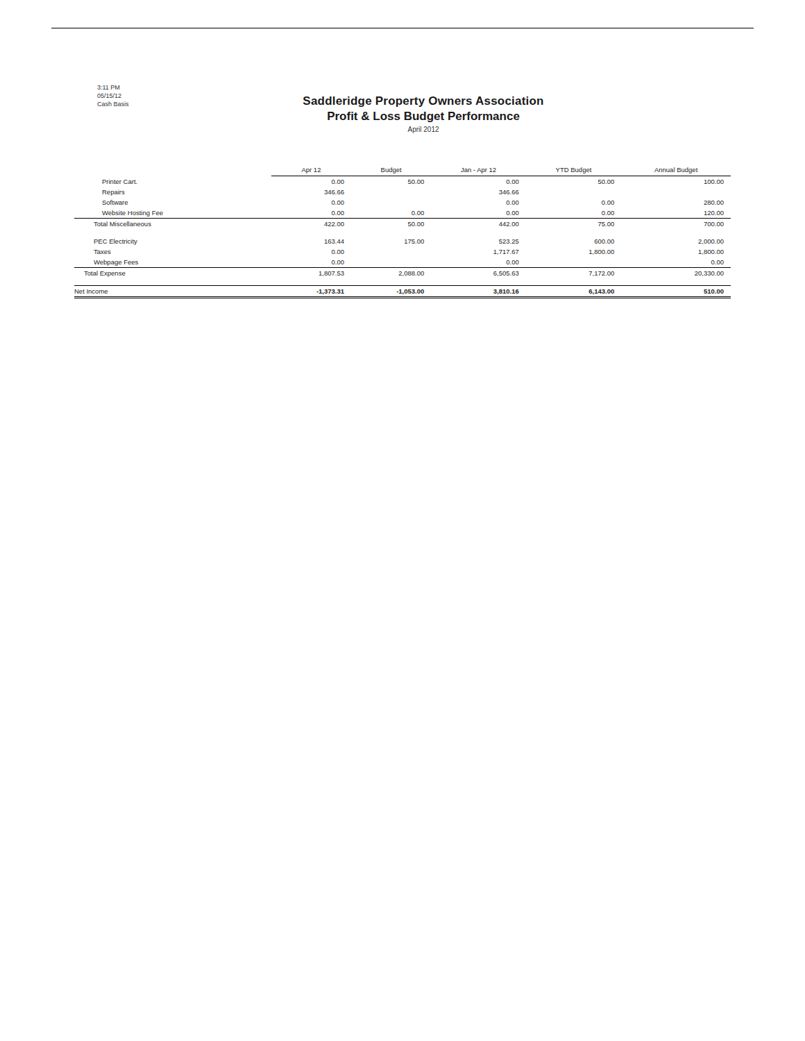3:11 PM
05/15/12
Cash Basis
Saddleridge Property Owners Association
Profit & Loss Budget Performance
April 2012
| | Apr 12 | Budget | Jan - Apr 12 | YTD Budget | Annual Budget |
| --- | --- | --- | --- | --- | --- |
| Printer Cart. | 0.00 | 50.00 | 0.00 | 50.00 | 100.00 |
| Repairs | 346.66 | | 346.66 | | |
| Software | 0.00 | | 0.00 | 0.00 | 280.00 |
| Website Hosting Fee | 0.00 | 0.00 | 0.00 | 0.00 | 120.00 |
| Total Miscellaneous | 422.00 | 50.00 | 442.00 | 75.00 | 700.00 |
| PEC Electricity | 163.44 | 175.00 | 523.25 | 600.00 | 2,000.00 |
| Taxes | 0.00 | | 1,717.67 | 1,800.00 | 1,800.00 |
| Webpage Fees | 0.00 | | 0.00 | | 0.00 |
| Total Expense | 1,807.53 | 2,088.00 | 6,505.63 | 7,172.00 | 20,330.00 |
| Net Income | -1,373.31 | -1,053.00 | 3,810.16 | 6,143.00 | 510.00 |